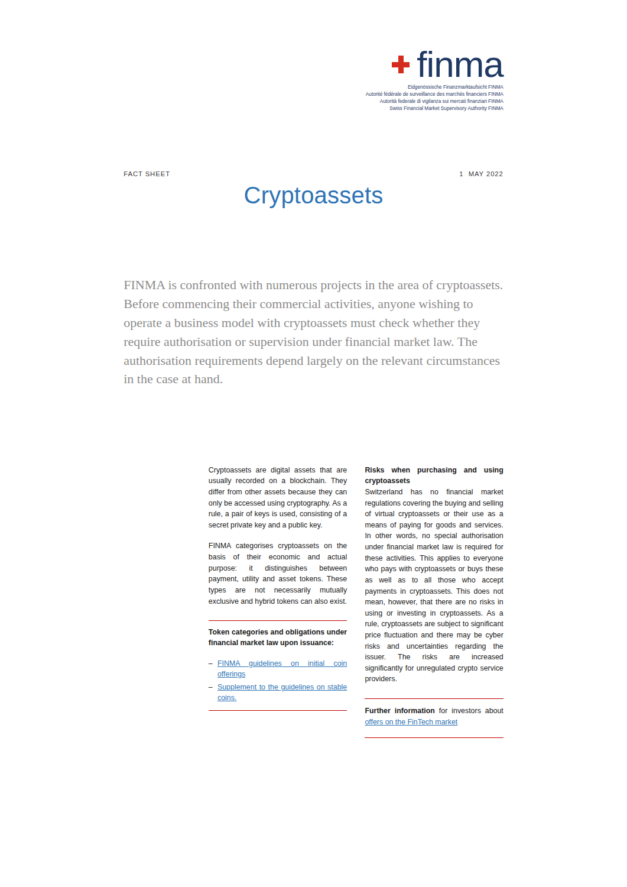finma
Eidgenössische Finanzmarktaufsicht FINMA
Autorité fédérale de surveillance des marchés financiers FINMA
Autorità federale di vigilanza sui mercati finanziari FINMA
Swiss Financial Market Supervisory Authority FINMA
FACT SHEET 1 MAY 2022
Cryptoassets
FINMA is confronted with numerous projects in the area of cryptoassets. Before commencing their commercial activities, anyone wishing to operate a business model with cryptoassets must check whether they require authorisation or supervision under financial market law. The authorisation requirements depend largely on the relevant circumstances in the case at hand.
Cryptoassets are digital assets that are usually recorded on a blockchain. They differ from other assets because they can only be accessed using cryptography. As a rule, a pair of keys is used, consisting of a secret private key and a public key.
FINMA categorises cryptoassets on the basis of their economic and actual purpose: it distinguishes between payment, utility and asset tokens. These types are not necessarily mutually exclusive and hybrid tokens can also exist.
Token categories and obligations under financial market law upon issuance:
FINMA guidelines on initial coin offerings
Supplement to the guidelines on stable coins.
Risks when purchasing and using cryptoassets
Switzerland has no financial market regulations covering the buying and selling of virtual cryptoassets or their use as a means of paying for goods and services. In other words, no special authorisation under financial market law is required for these activities. This applies to everyone who pays with cryptoassets or buys these as well as to all those who accept payments in cryptoassets. This does not mean, however, that there are no risks in using or investing in cryptoassets. As a rule, cryptoassets are subject to significant price fluctuation and there may be cyber risks and uncertainties regarding the issuer. The risks are increased significantly for unregulated crypto service providers.
Further information for investors about offers on the FinTech market